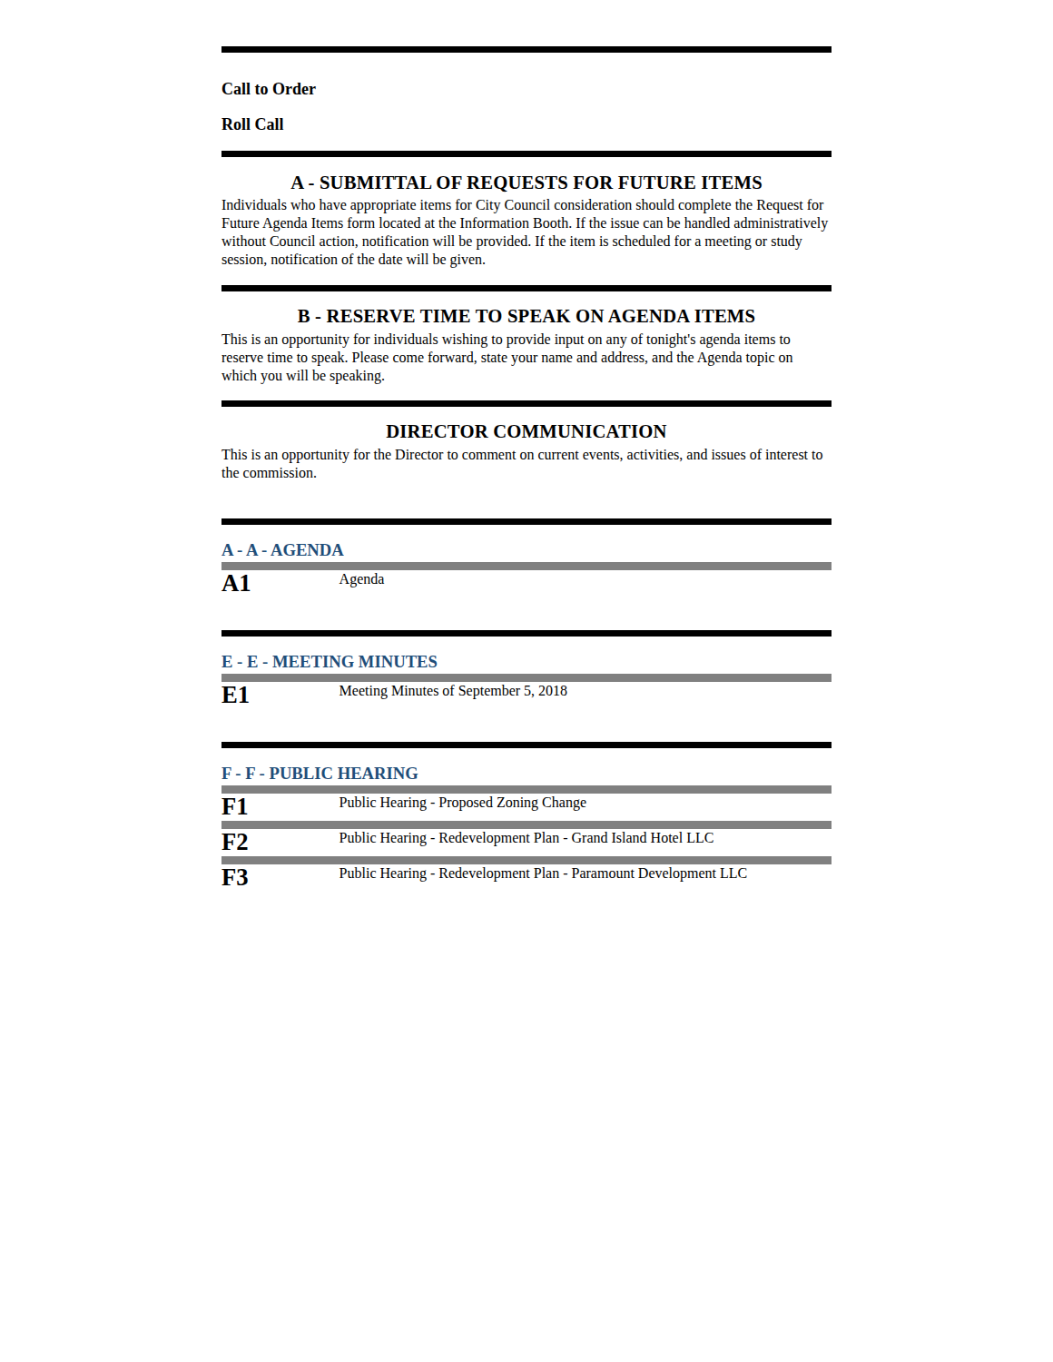Call to Order
Roll Call
A - SUBMITTAL OF REQUESTS FOR FUTURE ITEMS
Individuals who have appropriate items for City Council consideration should complete the Request for Future Agenda Items form located at the Information Booth. If the issue can be handled administratively without Council action, notification will be provided. If the item is scheduled for a meeting or study session, notification of the date will be given.
B - RESERVE TIME TO SPEAK ON AGENDA ITEMS
This is an opportunity for individuals wishing to provide input on any of tonight's agenda items to reserve time to speak. Please come forward, state your name and address, and the Agenda topic on which you will be speaking.
DIRECTOR COMMUNICATION
This is an opportunity for the Director to comment on current events, activities, and issues of interest to the commission.
A - A - AGENDA
| A1 | Agenda |
E - E - MEETING MINUTES
| E1 | Meeting Minutes of September 5, 2018 |
F - F - PUBLIC HEARING
| F1 | Public Hearing - Proposed Zoning Change |
| F2 | Public Hearing - Redevelopment Plan - Grand Island Hotel LLC |
| F3 | Public Hearing - Redevelopment Plan - Paramount Development LLC |